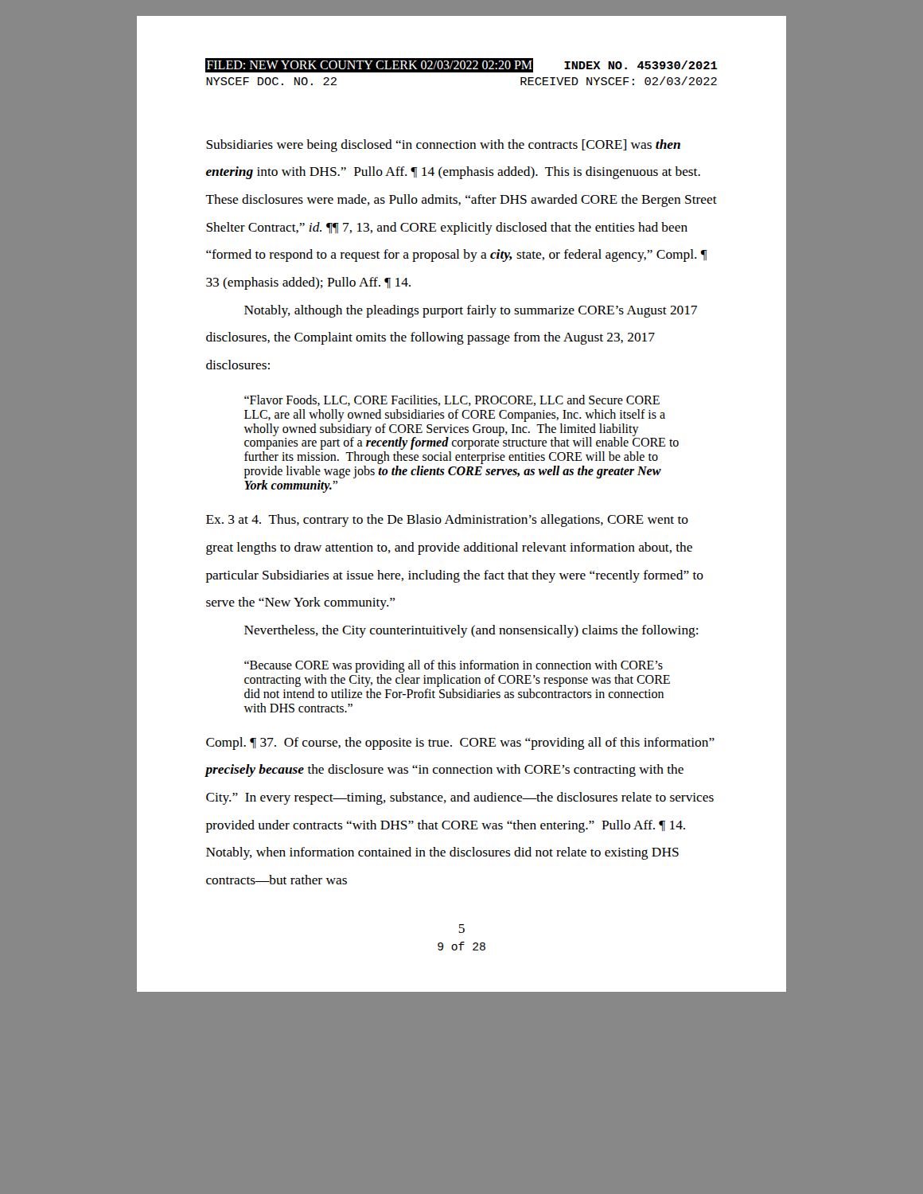FILED: NEW YORK COUNTY CLERK 02/03/2022 02:20 PM
INDEX NO. 453930/2021
NYSCEF DOC. NO. 22
RECEIVED NYSCEF: 02/03/2022
Subsidiaries were being disclosed “in connection with the contracts [CORE] was then entering into with DHS.” Pullo Aff. ¶ 14 (emphasis added). This is disingenuous at best. These disclosures were made, as Pullo admits, “after DHS awarded CORE the Bergen Street Shelter Contract,” id. ¶¶ 7, 13, and CORE explicitly disclosed that the entities had been “formed to respond to a request for a proposal by a city, state, or federal agency,” Compl. ¶ 33 (emphasis added); Pullo Aff. ¶ 14.
Notably, although the pleadings purport fairly to summarize CORE’s August 2017 disclosures, the Complaint omits the following passage from the August 23, 2017 disclosures:
“Flavor Foods, LLC, CORE Facilities, LLC, PROCORE, LLC and Secure CORE LLC, are all wholly owned subsidiaries of CORE Companies, Inc. which itself is a wholly owned subsidiary of CORE Services Group, Inc. The limited liability companies are part of a recently formed corporate structure that will enable CORE to further its mission. Through these social enterprise entities CORE will be able to provide livable wage jobs to the clients CORE serves, as well as the greater New York community.”
Ex. 3 at 4. Thus, contrary to the De Blasio Administration’s allegations, CORE went to great lengths to draw attention to, and provide additional relevant information about, the particular Subsidiaries at issue here, including the fact that they were “recently formed” to serve the “New York community.”
Nevertheless, the City counterintuitively (and nonsensically) claims the following:
“Because CORE was providing all of this information in connection with CORE’s contracting with the City, the clear implication of CORE’s response was that CORE did not intend to utilize the For-Profit Subsidiaries as subcontractors in connection with DHS contracts.”
Compl. ¶ 37. Of course, the opposite is true. CORE was “providing all of this information” precisely because the disclosure was “in connection with CORE’s contracting with the City.” In every respect—timing, substance, and audience—the disclosures relate to services provided under contracts “with DHS” that CORE was “then entering.” Pullo Aff. ¶ 14. Notably, when information contained in the disclosures did not relate to existing DHS contracts—but rather was
5
9 of 28